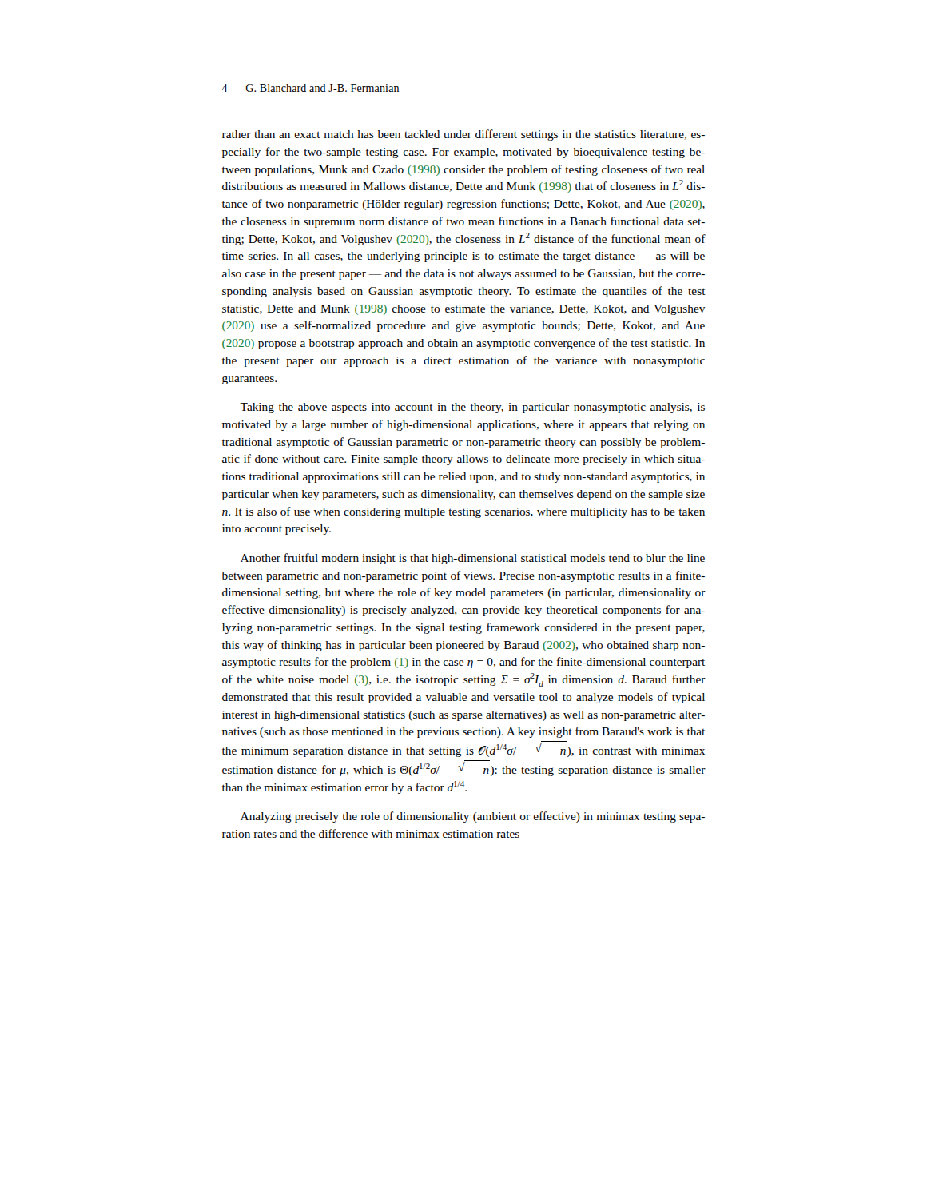4 G. Blanchard and J-B. Fermanian
rather than an exact match has been tackled under different settings in the statistics literature, especially for the two-sample testing case. For example, motivated by bioequivalence testing between populations, Munk and Czado (1998) consider the problem of testing closeness of two real distributions as measured in Mallows distance, Dette and Munk (1998) that of closeness in L2 distance of two nonparametric (Hölder regular) regression functions; Dette, Kokot, and Aue (2020), the closeness in supremum norm distance of two mean functions in a Banach functional data setting; Dette, Kokot, and Volgushev (2020), the closeness in L2 distance of the functional mean of time series. In all cases, the underlying principle is to estimate the target distance — as will be also case in the present paper — and the data is not always assumed to be Gaussian, but the corresponding analysis based on Gaussian asymptotic theory. To estimate the quantiles of the test statistic, Dette and Munk (1998) choose to estimate the variance, Dette, Kokot, and Volgushev (2020) use a self-normalized procedure and give asymptotic bounds; Dette, Kokot, and Aue (2020) propose a bootstrap approach and obtain an asymptotic convergence of the test statistic. In the present paper our approach is a direct estimation of the variance with nonasymptotic guarantees.
Taking the above aspects into account in the theory, in particular nonasymptotic analysis, is motivated by a large number of high-dimensional applications, where it appears that relying on traditional asymptotic of Gaussian parametric or non-parametric theory can possibly be problematic if done without care. Finite sample theory allows to delineate more precisely in which situations traditional approximations still can be relied upon, and to study non-standard asymptotics, in particular when key parameters, such as dimensionality, can themselves depend on the sample size n. It is also of use when considering multiple testing scenarios, where multiplicity has to be taken into account precisely.
Another fruitful modern insight is that high-dimensional statistical models tend to blur the line between parametric and non-parametric point of views. Precise non-asymptotic results in a finite-dimensional setting, but where the role of key model parameters (in particular, dimensionality or effective dimensionality) is precisely analyzed, can provide key theoretical components for analyzing non-parametric settings. In the signal testing framework considered in the present paper, this way of thinking has in particular been pioneered by Baraud (2002), who obtained sharp non-asymptotic results for the problem (1) in the case η = 0, and for the finite-dimensional counterpart of the white noise model (3), i.e. the isotropic setting Σ = σ2Id in dimension d. Baraud further demonstrated that this result provided a valuable and versatile tool to analyze models of typical interest in high-dimensional statistics (such as sparse alternatives) as well as non-parametric alternatives (such as those mentioned in the previous section). A key insight from Baraud's work is that the minimum separation distance in that setting is 𝒪(d1/4σ/n), in contrast with minimax estimation distance for μ, which is Θ(d1/2σ/n): the testing separation distance is smaller than the minimax estimation error by a factor d1/4.
Analyzing precisely the role of dimensionality (ambient or effective) in minimax testing separation rates and the difference with minimax estimation rates